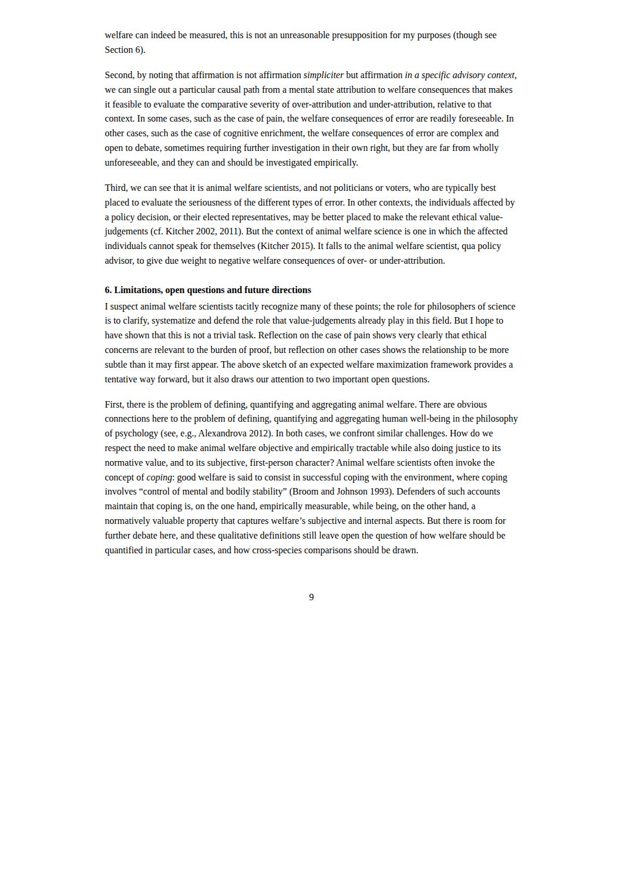welfare can indeed be measured, this is not an unreasonable presupposition for my purposes (though see Section 6).
Second, by noting that affirmation is not affirmation simpliciter but affirmation in a specific advisory context, we can single out a particular causal path from a mental state attribution to welfare consequences that makes it feasible to evaluate the comparative severity of over-attribution and under-attribution, relative to that context. In some cases, such as the case of pain, the welfare consequences of error are readily foreseeable. In other cases, such as the case of cognitive enrichment, the welfare consequences of error are complex and open to debate, sometimes requiring further investigation in their own right, but they are far from wholly unforeseeable, and they can and should be investigated empirically.
Third, we can see that it is animal welfare scientists, and not politicians or voters, who are typically best placed to evaluate the seriousness of the different types of error. In other contexts, the individuals affected by a policy decision, or their elected representatives, may be better placed to make the relevant ethical value-judgements (cf. Kitcher 2002, 2011). But the context of animal welfare science is one in which the affected individuals cannot speak for themselves (Kitcher 2015). It falls to the animal welfare scientist, qua policy advisor, to give due weight to negative welfare consequences of over- or under-attribution.
6. Limitations, open questions and future directions
I suspect animal welfare scientists tacitly recognize many of these points; the role for philosophers of science is to clarify, systematize and defend the role that value-judgements already play in this field. But I hope to have shown that this is not a trivial task. Reflection on the case of pain shows very clearly that ethical concerns are relevant to the burden of proof, but reflection on other cases shows the relationship to be more subtle than it may first appear. The above sketch of an expected welfare maximization framework provides a tentative way forward, but it also draws our attention to two important open questions.
First, there is the problem of defining, quantifying and aggregating animal welfare. There are obvious connections here to the problem of defining, quantifying and aggregating human well-being in the philosophy of psychology (see, e.g., Alexandrova 2012). In both cases, we confront similar challenges. How do we respect the need to make animal welfare objective and empirically tractable while also doing justice to its normative value, and to its subjective, first-person character? Animal welfare scientists often invoke the concept of coping: good welfare is said to consist in successful coping with the environment, where coping involves “control of mental and bodily stability” (Broom and Johnson 1993). Defenders of such accounts maintain that coping is, on the one hand, empirically measurable, while being, on the other hand, a normatively valuable property that captures welfare’s subjective and internal aspects. But there is room for further debate here, and these qualitative definitions still leave open the question of how welfare should be quantified in particular cases, and how cross-species comparisons should be drawn.
9